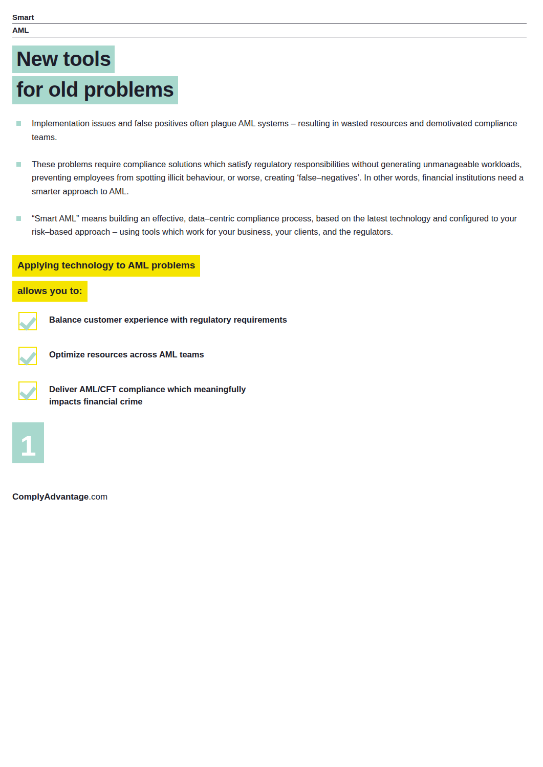Smart
AML
New tools
for old problems
Implementation issues and false positives often plague AML systems – resulting in wasted resources and demotivated compliance teams.
These problems require compliance solutions which satisfy regulatory responsibilities without generating unmanageable workloads, preventing employees from spotting illicit behaviour, or worse, creating ‘false–negatives’. In other words, financial institutions need a smarter approach to AML.
“Smart AML” means building an effective, data–centric compliance process, based on the latest technology and configured to your risk–based approach – using tools which work for your business, your clients, and the regulators.
Applying technology to AML problems
allows you to:
Balance customer experience with regulatory requirements
Optimize resources across AML teams
Deliver AML/CFT compliance which meaningfully
impacts financial crime
1
ComplyAdvantage.com